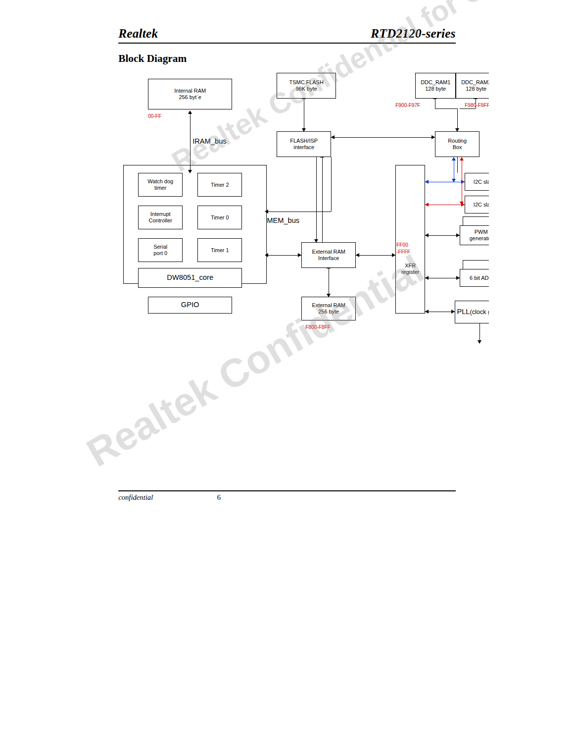Realtek
RTD2120-series
Block Diagram
Internal RAM
256 byt`e
00-FF
TSMC FLASH
96K byte
DDC_RAM1
128 byte
DDC_RAM2
128 byte
F900-F97F
F980-F9FF
FLASH/ISP
interface
Routing
Box
Watch dog
timer
Timer 2
Interrupt
Controller
Timer 0
Serial
port 0
Timer 1
DW8051_core
GPIO
XFR
register
FF00
-FFFF
I2C slave 1
I2C slave 2
PWM
generator
6 bit ADC
PLL
(clock gen.)
XTAL
External RAM
Interface
External RAM
256 byte
F800-F8FF
IRAM_bus
MEM_bus
Realtek Confidential for CL Realtek Confidential
confidential 6